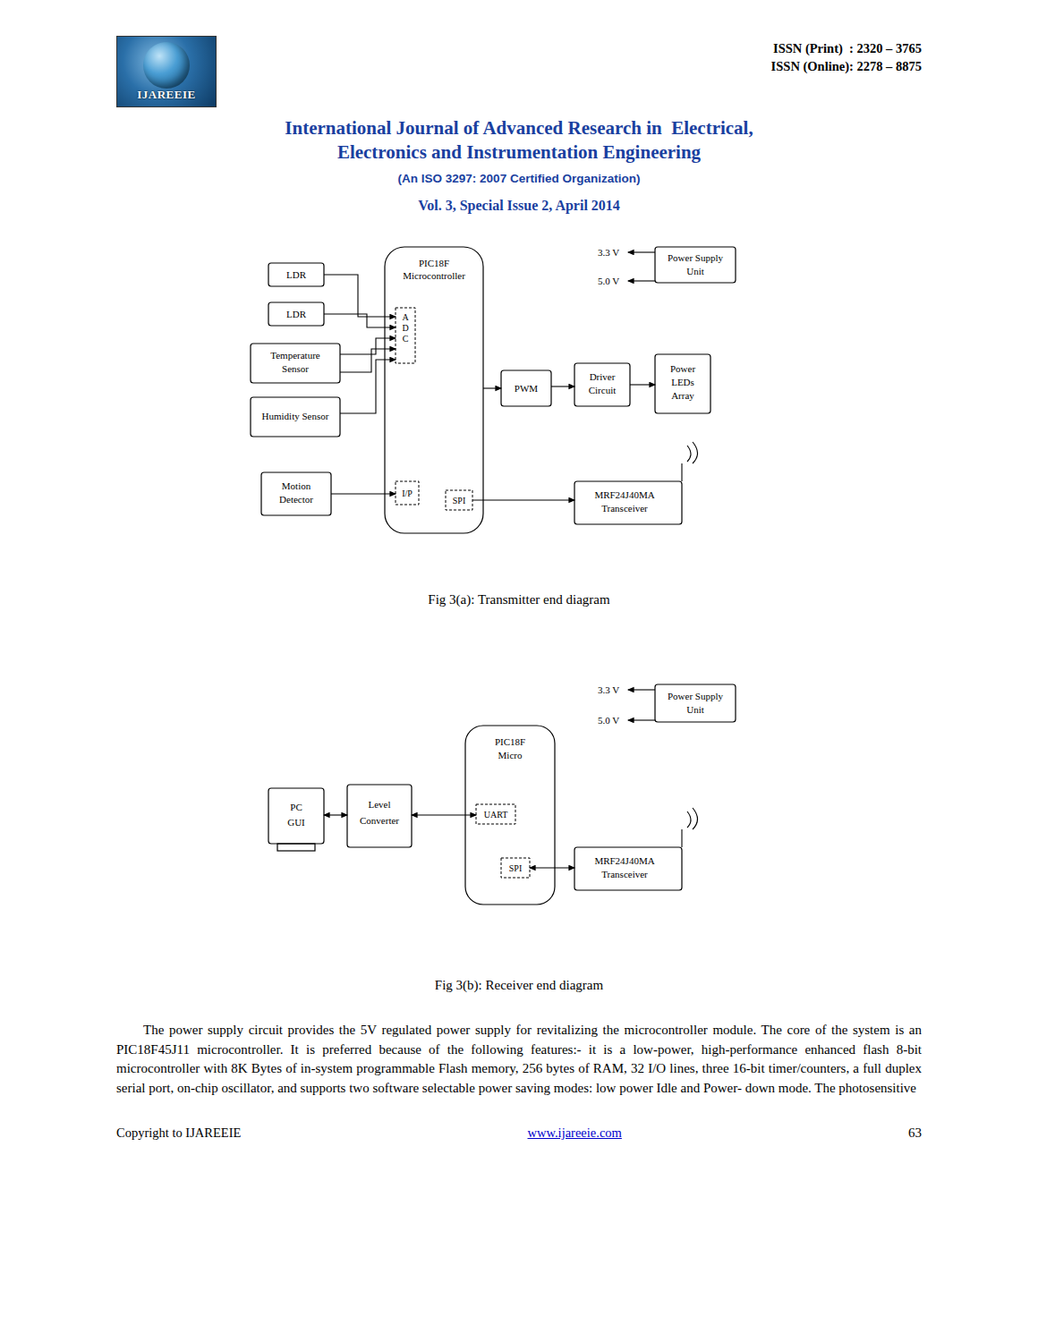IJAREEIE
ISSN (Print) : 2320 – 3765
ISSN (Online): 2278 – 8875
International Journal of Advanced Research in Electrical, Electronics and Instrumentation Engineering
(An ISO 3297: 2007 Certified Organization)
Vol. 3, Special Issue 2, April 2014
LDR LDR Temperature Sensor Humidity Sensor Motion Detector PIC18F Microcontroller A D C I/P SPI PWM Driver Circuit Power LEDs Array MRF24J40MA Transceiver Power Supply Unit 3.3 V 5.0 V
Fig 3(a): Transmitter end diagram
Power Supply Unit 3.3 V 5.0 V PC GUI Level Converter PIC18F Micro UART SPI MRF24J40MA Transceiver
Fig 3(b): Receiver end diagram
The power supply circuit provides the 5V regulated power supply for revitalizing the microcontroller module. The core of the system is an PIC18F45J11 microcontroller. It is preferred because of the following features:- it is a low-power, high-performance enhanced flash 8-bit microcontroller with 8K Bytes of in-system programmable Flash memory, 256 bytes of RAM, 32 I/O lines, three 16-bit timer/counters, a full duplex serial port, on-chip oscillator, and supports two software selectable power saving modes: low power Idle and Power- down mode. The photosensitive
Copyright to IJAREEIE www.ijareeie.com 63